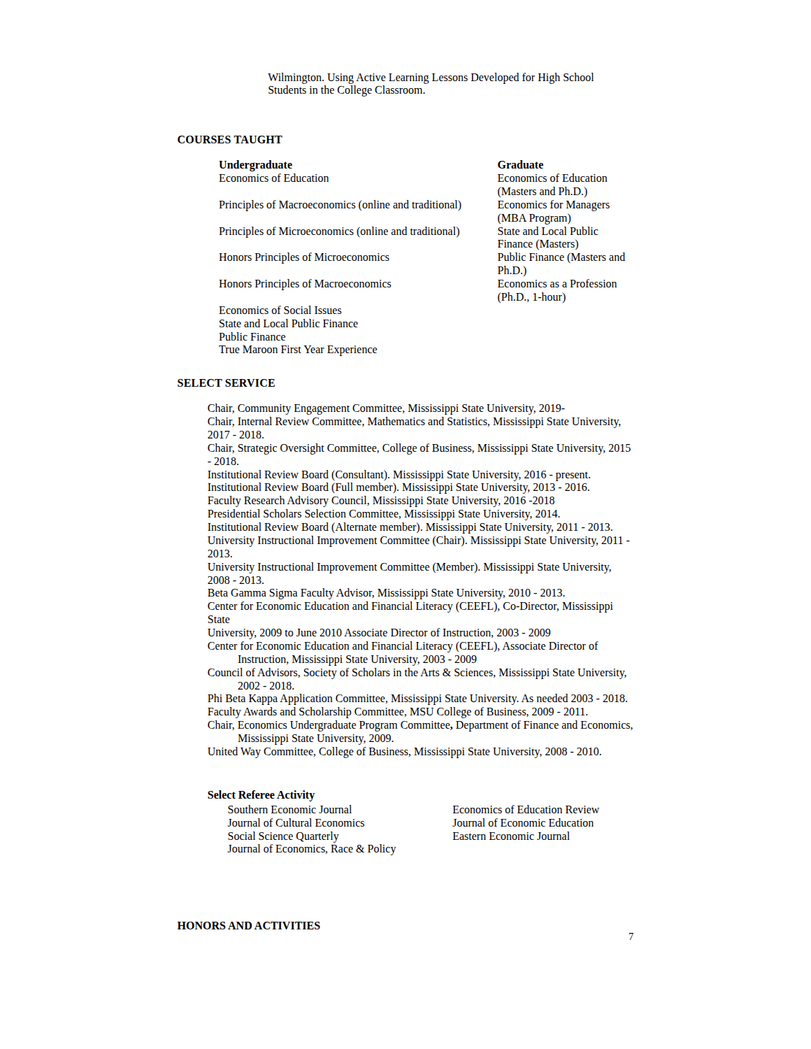Wilmington. Using Active Learning Lessons Developed for High School Students in the College Classroom.
COURSES TAUGHT
| Undergraduate | Graduate |
| Economics of Education | Economics of Education (Masters and Ph.D.) |
| Principles of Macroeconomics (online and traditional) | Economics for Managers (MBA Program) |
| Principles of Microeconomics (online and traditional) | State and Local Public Finance (Masters) |
| Honors Principles of Microeconomics | Public Finance (Masters and Ph.D.) |
| Honors Principles of Macroeconomics | Economics as a Profession (Ph.D., 1-hour) |
| Economics of Social Issues | |
| State and Local Public Finance | |
| Public Finance | |
| True Maroon First Year Experience | |
SELECT SERVICE
Chair, Community Engagement Committee, Mississippi State University, 2019-
Chair, Internal Review Committee, Mathematics and Statistics, Mississippi State University, 2017 - 2018.
Chair, Strategic Oversight Committee, College of Business, Mississippi State University, 2015 - 2018.
Institutional Review Board (Consultant). Mississippi State University, 2016 - present.
Institutional Review Board (Full member). Mississippi State University, 2013 - 2016.
Faculty Research Advisory Council, Mississippi State University, 2016 -2018
Presidential Scholars Selection Committee, Mississippi State University, 2014.
Institutional Review Board (Alternate member). Mississippi State University, 2011 - 2013.
University Instructional Improvement Committee (Chair). Mississippi State University, 2011 - 2013.
University Instructional Improvement Committee (Member). Mississippi State University, 2008 - 2013.
Beta Gamma Sigma Faculty Advisor, Mississippi State University, 2010 - 2013.
Center for Economic Education and Financial Literacy (CEEFL), Co-Director, Mississippi State
University, 2009 to June 2010 Associate Director of Instruction, 2003 - 2009
Center for Economic Education and Financial Literacy (CEEFL), Associate Director of Instruction, Mississippi State University, 2003 - 2009
Council of Advisors, Society of Scholars in the Arts & Sciences, Mississippi State University, 2002 - 2018.
Phi Beta Kappa Application Committee, Mississippi State University. As needed 2003 - 2018.
Faculty Awards and Scholarship Committee, MSU College of Business, 2009 - 2011.
Chair, Economics Undergraduate Program Committee, Department of Finance and Economics, Mississippi State University, 2009.
United Way Committee, College of Business, Mississippi State University, 2008 - 2010.
Select Referee Activity
| Southern Economic Journal | Economics of Education Review |
| Journal of Cultural Economics | Journal of Economic Education |
| Social Science Quarterly | Eastern Economic Journal |
| Journal of Economics, Race & Policy | |
HONORS AND ACTIVITIES
7